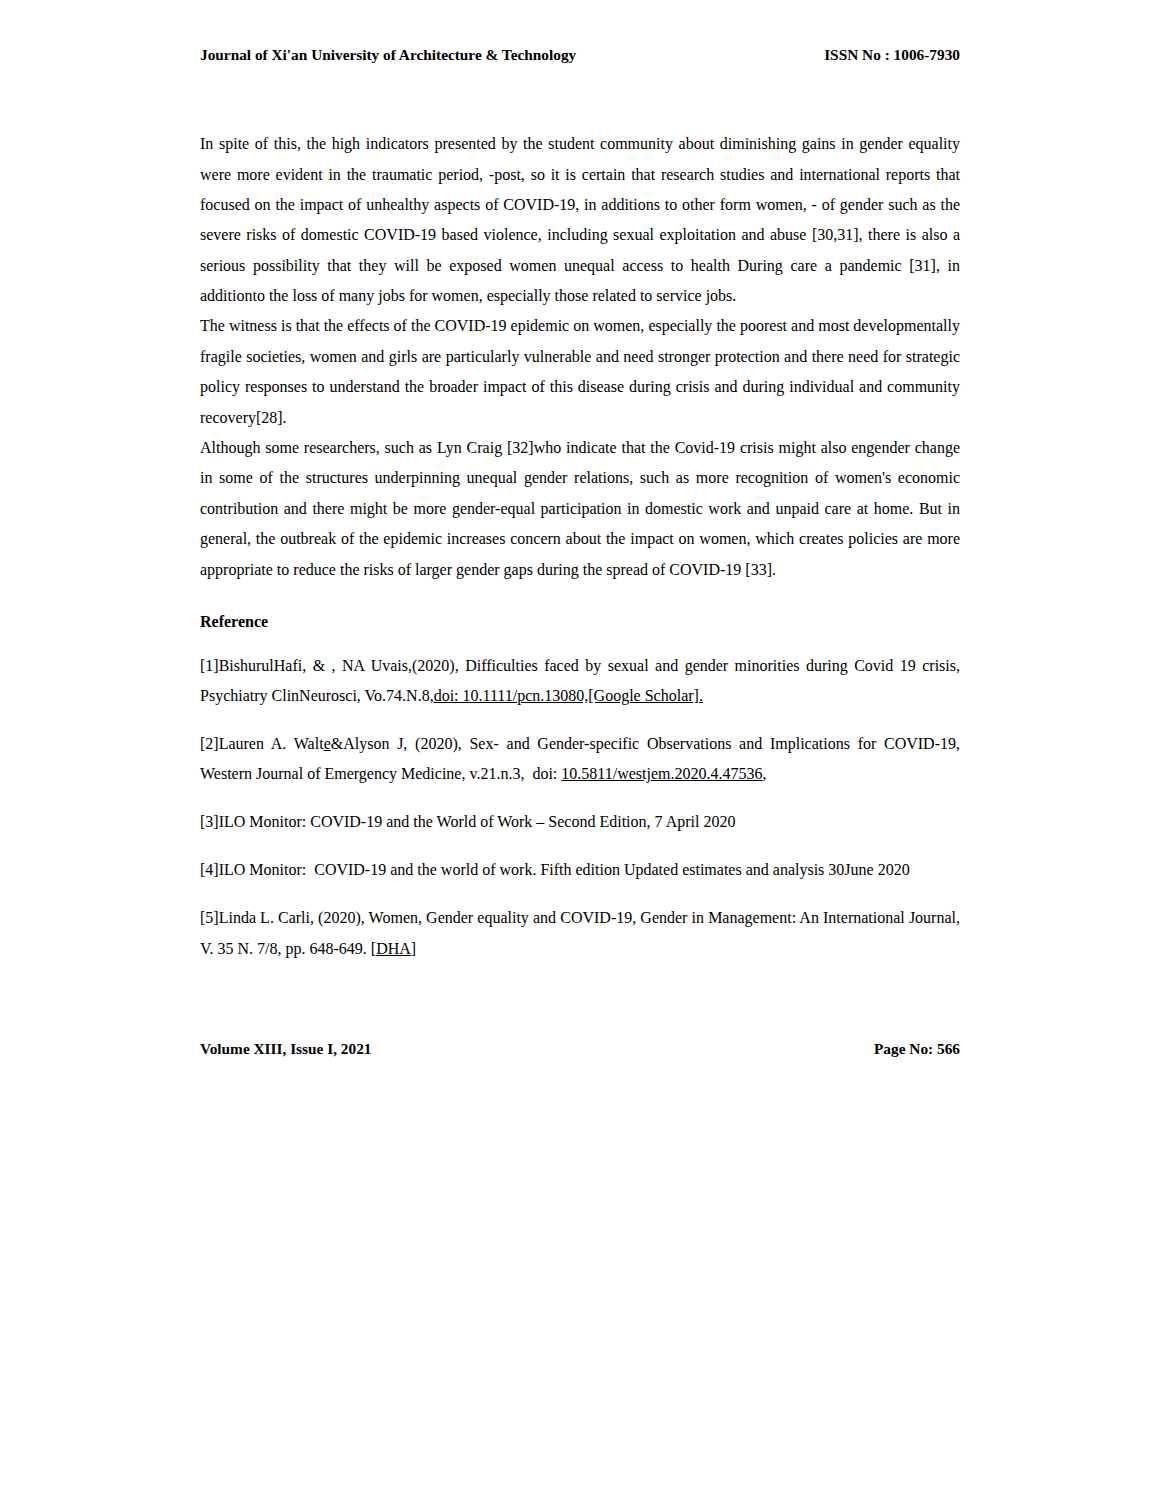Journal of Xi'an University of Architecture & Technology
ISSN No : 1006-7930
In spite of this, the high indicators presented by the student community about diminishing gains in gender equality were more evident in the traumatic period, -post, so it is certain that research studies and international reports that focused on the impact of unhealthy aspects of COVID-19, in additions to other form women, - of gender such as the severe risks of domestic COVID-19 based violence, including sexual exploitation and abuse [30,31], there is also a serious possibility that they will be exposed women unequal access to health During care a pandemic [31], in additionto the loss of many jobs for women, especially those related to service jobs.
The witness is that the effects of the COVID-19 epidemic on women, especially the poorest and most developmentally fragile societies, women and girls are particularly vulnerable and need stronger protection and there need for strategic policy responses to understand the broader impact of this disease during crisis and during individual and community recovery[28].
Although some researchers, such as Lyn Craig [32]who indicate that the Covid-19 crisis might also engender change in some of the structures underpinning unequal gender relations, such as more recognition of women's economic contribution and there might be more gender-equal participation in domestic work and unpaid care at home. But in general, the outbreak of the epidemic increases concern about the impact on women, which creates policies are more appropriate to reduce the risks of larger gender gaps during the spread of COVID-19 [33].
Reference
[1]BishurulHafi, & , NA Uvais,(2020), Difficulties faced by sexual and gender minorities during Covid 19 crisis, Psychiatry ClinNeurosci, Vo.74.N.8,doi: 10.1111/pcn.13080,[Google Scholar].
[2]Lauren A. Walte&Alyson J, (2020), Sex- and Gender-specific Observations and Implications for COVID-19, Western Journal of Emergency Medicine, v.21.n.3, doi: 10.5811/westjem.2020.4.47536,
[3]ILO Monitor: COVID-19 and the World of Work – Second Edition, 7 April 2020
[4]ILO Monitor: COVID-19 and the world of work. Fifth edition Updated estimates and analysis 30June 2020
[5]Linda L. Carli, (2020), Women, Gender equality and COVID-19, Gender in Management: An International Journal, V. 35 N. 7/8, pp. 648-649. [DHA]
Volume XIII, Issue I, 2021
Page No: 566